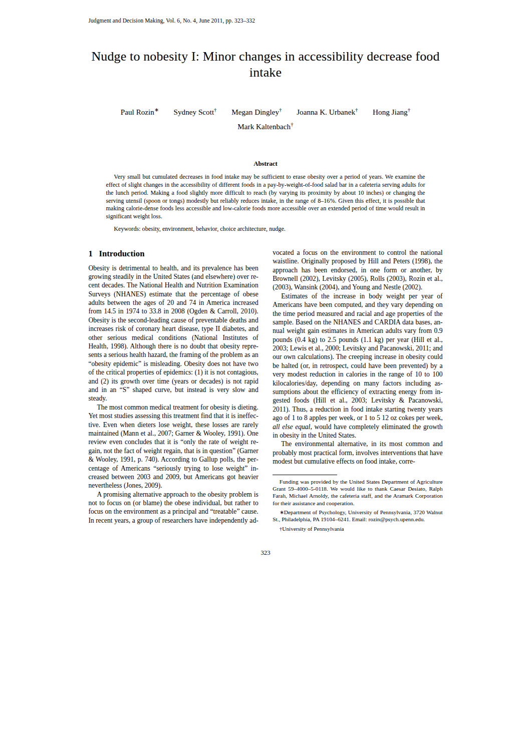Judgment and Decision Making, Vol. 6, No. 4, June 2011, pp. 323–332
Nudge to nobesity I: Minor changes in accessibility decrease food intake
Paul Rozin∗ Sydney Scott† Megan Dingley† Joanna K. Urbanek† Hong Jiang† Mark Kaltenbach†
Abstract
Very small but cumulated decreases in food intake may be sufficient to erase obesity over a period of years. We examine the effect of slight changes in the accessibility of different foods in a pay-by-weight-of-food salad bar in a cafeteria serving adults for the lunch period. Making a food slightly more difficult to reach (by varying its proximity by about 10 inches) or changing the serving utensil (spoon or tongs) modestly but reliably reduces intake, in the range of 8–16%. Given this effect, it is possible that making calorie-dense foods less accessible and low-calorie foods more accessible over an extended period of time would result in significant weight loss.
Keywords: obesity, environment, behavior, choice architecture, nudge.
1 Introduction
Obesity is detrimental to health, and its prevalence has been growing steadily in the United States (and elsewhere) over recent decades. The National Health and Nutrition Examination Surveys (NHANES) estimate that the percentage of obese adults between the ages of 20 and 74 in America increased from 14.5 in 1974 to 33.8 in 2008 (Ogden & Carroll, 2010). Obesity is the second-leading cause of preventable deaths and increases risk of coronary heart disease, type II diabetes, and other serious medical conditions (National Institutes of Health, 1998). Although there is no doubt that obesity represents a serious health hazard, the framing of the problem as an “obesity epidemic” is misleading. Obesity does not have two of the critical properties of epidemics: (1) it is not contagious, and (2) its growth over time (years or decades) is not rapid and in an “S” shaped curve, but instead is very slow and steady.
The most common medical treatment for obesity is dieting. Yet most studies assessing this treatment find that it is ineffective. Even when dieters lose weight, these losses are rarely maintained (Mann et al., 2007; Garner & Wooley, 1991). One review even concludes that it is “only the rate of weight regain, not the fact of weight regain, that is in question” (Garner & Wooley, 1991, p. 740). According to Gallup polls, the percentage of Americans “seriously trying to lose weight” increased between 2003 and 2009, but Americans got heavier nevertheless (Jones, 2009).
A promising alternative approach to the obesity problem is not to focus on (or blame) the obese individual, but rather to focus on the environment as a principal and “treatable” cause. In recent years, a group of researchers have independently advocated a focus on the environment to control the national waistline. Originally proposed by Hill and Peters (1998), the approach has been endorsed, in one form or another, by Brownell (2002), Levitsky (2005), Rolls (2003), Rozin et al., (2003), Wansink (2004), and Young and Nestle (2002).
Estimates of the increase in body weight per year of Americans have been computed, and they vary depending on the time period measured and racial and age properties of the sample. Based on the NHANES and CARDIA data bases, annual weight gain estimates in American adults vary from 0.9 pounds (0.4 kg) to 2.5 pounds (1.1 kg) per year (Hill et al., 2003; Lewis et al., 2000; Levitsky and Pacanowski, 2011; and our own calculations). The creeping increase in obesity could be halted (or, in retrospect, could have been prevented) by a very modest reduction in calories in the range of 10 to 100 kilocalories/day, depending on many factors including assumptions about the efficiency of extracting energy from ingested foods (Hill et al., 2003; Levitsky & Pacanowski, 2011). Thus, a reduction in food intake starting twenty years ago of 1 to 8 apples per week, or 1 to 5 12 oz cokes per week, all else equal, would have completely eliminated the growth in obesity in the United States.
The environmental alternative, in its most common and probably most practical form, involves interventions that have modest but cumulative effects on food intake, corre-
Funding was provided by the United States Department of Agriculture Grant 59–4000–5-0118. We would like to thank Caesar Desiato, Ralph Farah, Michael Arnoldy, the cafeteria staff, and the Aramark Corporation for their assistance and cooperation.
∗Department of Psychology, University of Pennsylvania, 3720 Walnut St., Philadelphia, PA 19104–6241. Email: rozin@psych.upenn.edu.
†University of Pennsylvania
323